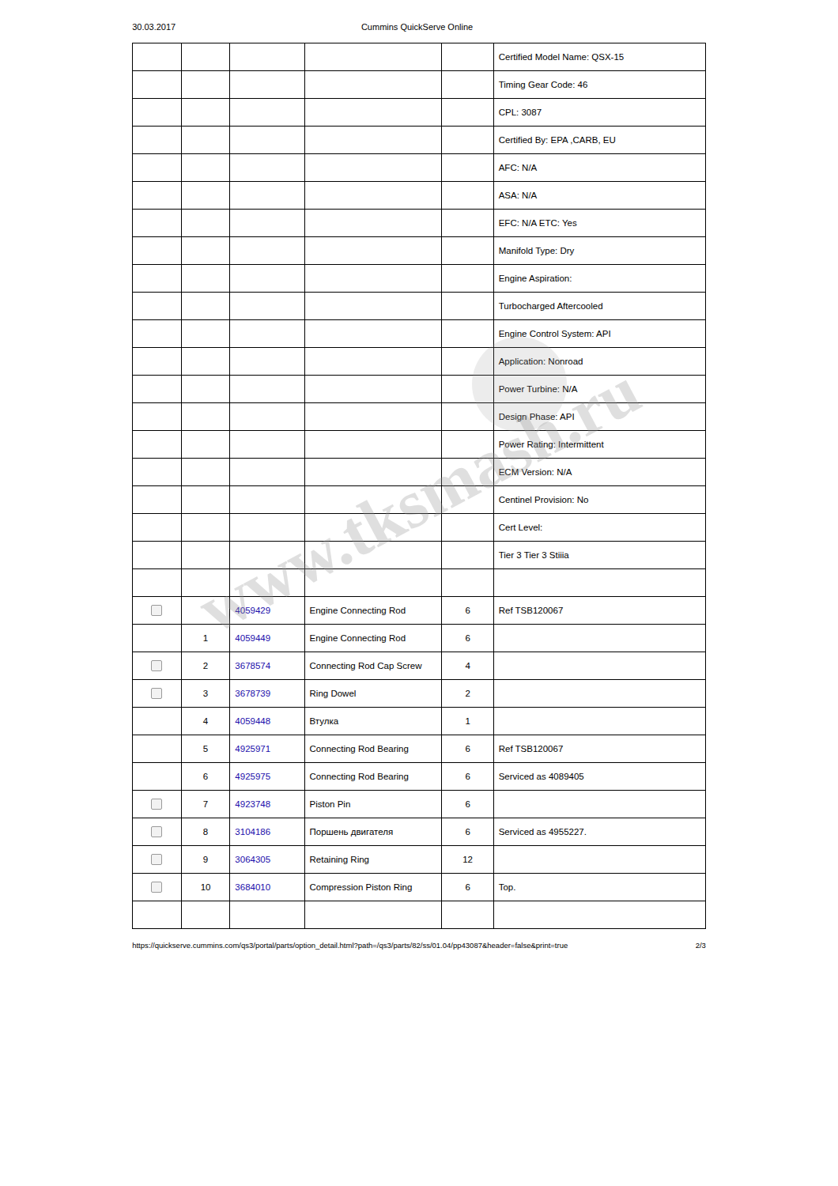30.03.2017
Cummins QuickServe Online
www.tksmash.ru
| | | | | | Certified Model Name: QSX-15 |
| | | | | | Timing Gear Code: 46 |
| | | | | | CPL: 3087 |
| | | | | | Certified By: EPA ,CARB, EU |
| | | | | | AFC: N/A |
| | | | | | ASA: N/A |
| | | | | | EFC: N/A ETC: Yes |
| | | | | | Manifold Type: Dry |
| | | | | | Engine Aspiration: |
| | | | | | Turbocharged Aftercooled |
| | | | | | Engine Control System: API |
| | | | | | Application: Nonroad |
| | | | | | Power Turbine: N/A |
| | | | | | Design Phase: API |
| | | | | | Power Rating: Intermittent |
| | | | | | ECM Version: N/A |
| | | | | | Centinel Provision: No |
| | | | | | Cert Level: |
| | | | | | Tier 3 Tier 3 Stiiia |
| | | 4059429 | Engine Connecting Rod | 6 | Ref TSB120067 |
| | 1 | 4059449 | Engine Connecting Rod | 6 | |
| | 2 | 3678574 | Connecting Rod Cap Screw | 4 | |
| | 3 | 3678739 | Ring Dowel | 2 | |
| | 4 | 4059448 | Втулка | 1 | |
| | 5 | 4925971 | Connecting Rod Bearing | 6 | Ref TSB120067 |
| | 6 | 4925975 | Connecting Rod Bearing | 6 | Serviced as 4089405 |
| | 7 | 4923748 | Piston Pin | 6 | |
| | 8 | 3104186 | Поршень двигателя | 6 | Serviced as 4955227. |
| | 9 | 3064305 | Retaining Ring | 12 | |
| | 10 | 3684010 | Compression Piston Ring | 6 | Top. |
https://quickserve.cummins.com/qs3/portal/parts/option_detail.html?path=/qs3/parts/82/ss/01.04/pp43087&header=false&print=true
2/3